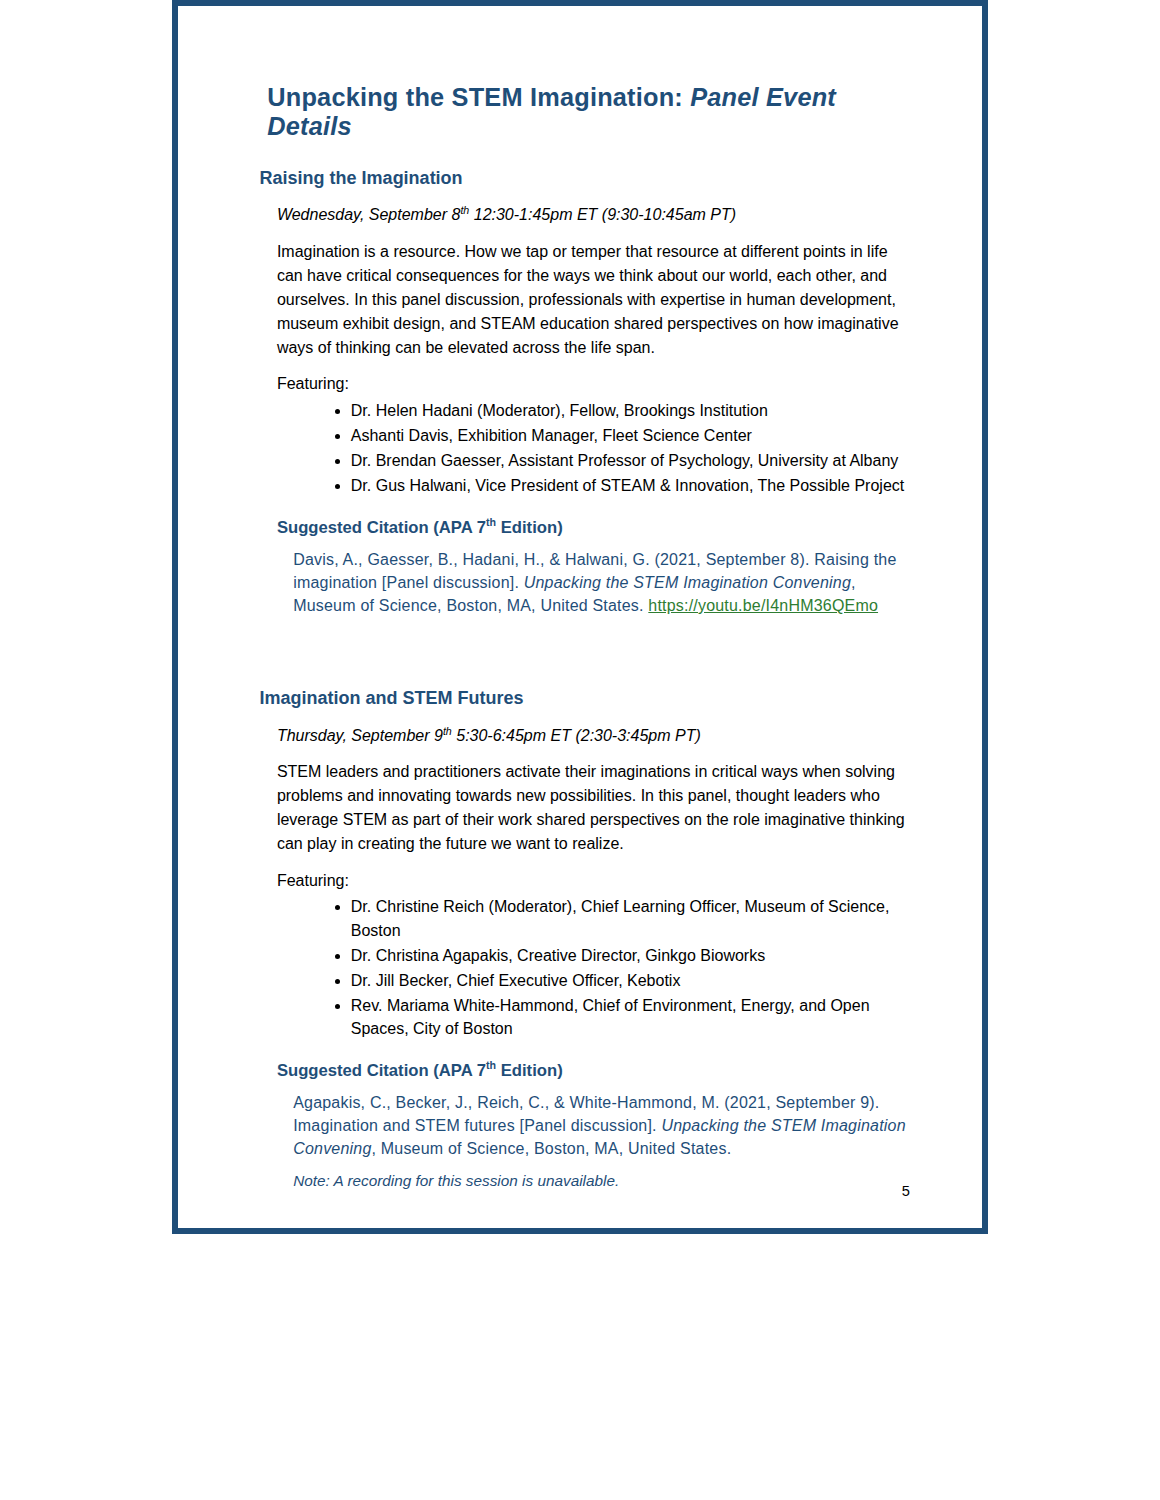Unpacking the STEM Imagination: Panel Event Details
Raising the Imagination
Wednesday, September 8th 12:30-1:45pm ET (9:30-10:45am PT)
Imagination is a resource. How we tap or temper that resource at different points in life can have critical consequences for the ways we think about our world, each other, and ourselves. In this panel discussion, professionals with expertise in human development, museum exhibit design, and STEAM education shared perspectives on how imaginative ways of thinking can be elevated across the life span.
Featuring:
Dr. Helen Hadani (Moderator), Fellow, Brookings Institution
Ashanti Davis, Exhibition Manager, Fleet Science Center
Dr. Brendan Gaesser, Assistant Professor of Psychology, University at Albany
Dr. Gus Halwani, Vice President of STEAM & Innovation, The Possible Project
Suggested Citation (APA 7th Edition)
Davis, A., Gaesser, B., Hadani, H., & Halwani, G. (2021, September 8). Raising the imagination [Panel discussion]. Unpacking the STEM Imagination Convening, Museum of Science, Boston, MA, United States. https://youtu.be/I4nHM36QEmo
Imagination and STEM Futures
Thursday, September 9th 5:30-6:45pm ET (2:30-3:45pm PT)
STEM leaders and practitioners activate their imaginations in critical ways when solving problems and innovating towards new possibilities. In this panel, thought leaders who leverage STEM as part of their work shared perspectives on the role imaginative thinking can play in creating the future we want to realize.
Featuring:
Dr. Christine Reich (Moderator), Chief Learning Officer, Museum of Science, Boston
Dr. Christina Agapakis, Creative Director, Ginkgo Bioworks
Dr. Jill Becker, Chief Executive Officer, Kebotix
Rev. Mariama White-Hammond, Chief of Environment, Energy, and Open Spaces, City of Boston
Suggested Citation (APA 7th Edition)
Agapakis, C., Becker, J., Reich, C., & White-Hammond, M. (2021, September 9). Imagination and STEM futures [Panel discussion]. Unpacking the STEM Imagination Convening, Museum of Science, Boston, MA, United States.
Note: A recording for this session is unavailable.
5